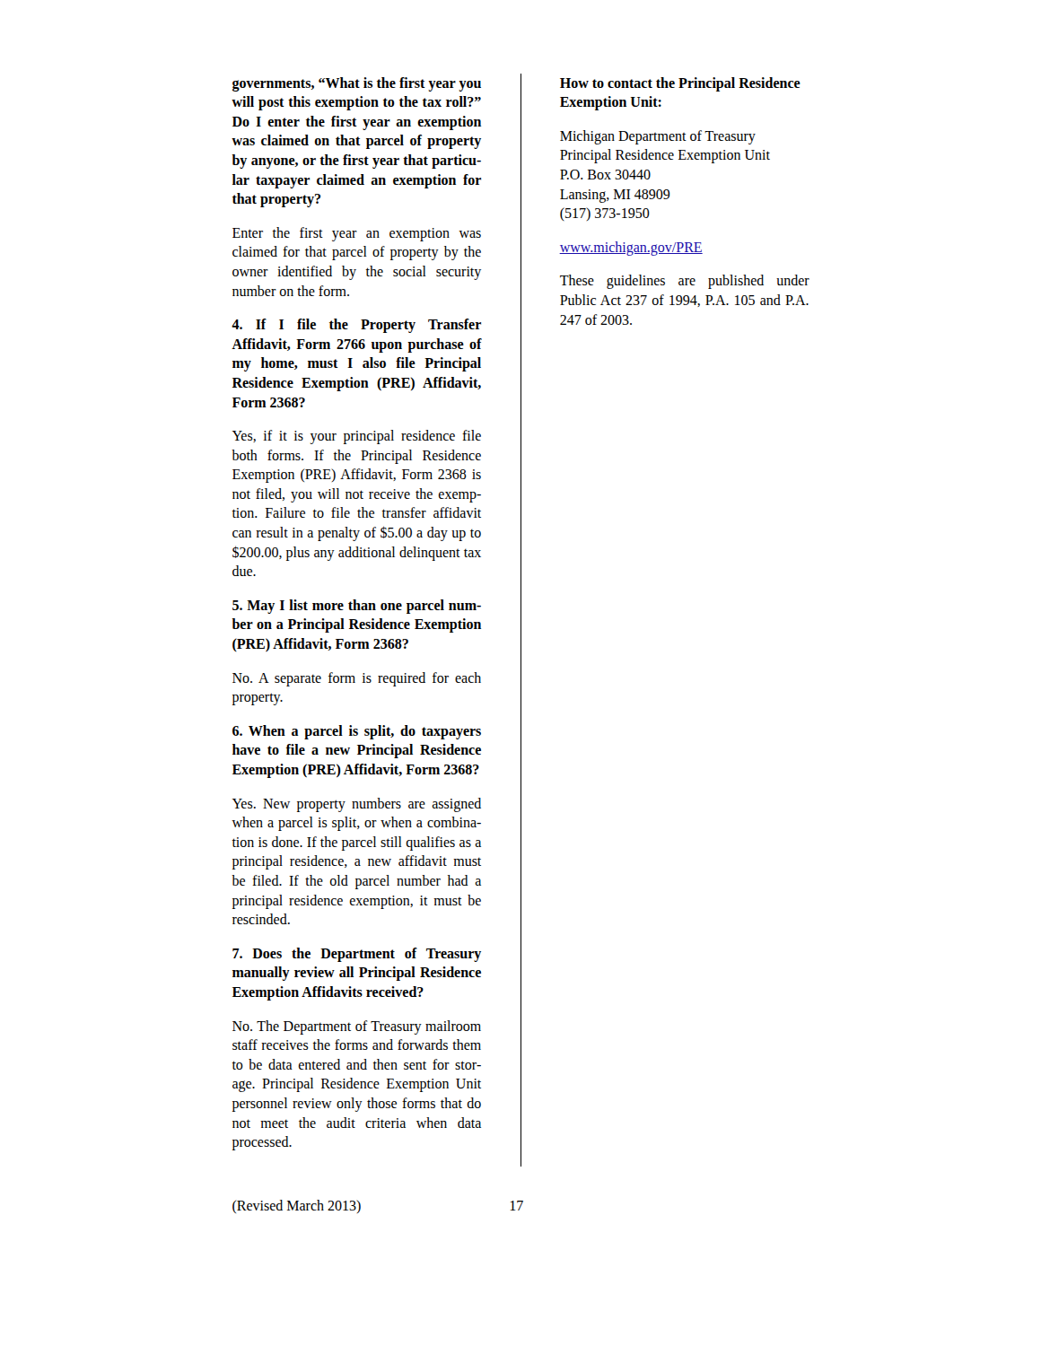governments, “What is the first year you will post this exemption to the tax roll?” Do I enter the first year an exemption was claimed on that parcel of property by anyone, or the first year that particular taxpayer claimed an exemption for that property?
Enter the first year an exemption was claimed for that parcel of property by the owner identified by the social security number on the form.
4. If I file the Property Transfer Affidavit, Form 2766 upon purchase of my home, must I also file Principal Residence Exemption (PRE) Affidavit, Form 2368?
Yes, if it is your principal residence file both forms. If the Principal Residence Exemption (PRE) Affidavit, Form 2368 is not filed, you will not receive the exemption. Failure to file the transfer affidavit can result in a penalty of $5.00 a day up to $200.00, plus any additional delinquent tax due.
5. May I list more than one parcel number on a Principal Residence Exemption (PRE) Affidavit, Form 2368?
No. A separate form is required for each property.
6. When a parcel is split, do taxpayers have to file a new Principal Residence Exemption (PRE) Affidavit, Form 2368?
Yes. New property numbers are assigned when a parcel is split, or when a combination is done. If the parcel still qualifies as a principal residence, a new affidavit must be filed. If the old parcel number had a principal residence exemption, it must be rescinded.
7. Does the Department of Treasury manually review all Principal Residence Exemption Affidavits received?
No. The Department of Treasury mailroom staff receives the forms and forwards them to be data entered and then sent for storage. Principal Residence Exemption Unit personnel review only those forms that do not meet the audit criteria when data processed.
How to contact the Principal Residence Exemption Unit:
Michigan Department of Treasury Principal Residence Exemption Unit P.O. Box 30440 Lansing, MI 48909 (517) 373-1950
www.michigan.gov/PRE
These guidelines are published under Public Act 237 of 1994, P.A. 105 and P.A. 247 of 2003.
(Revised March 2013)
17